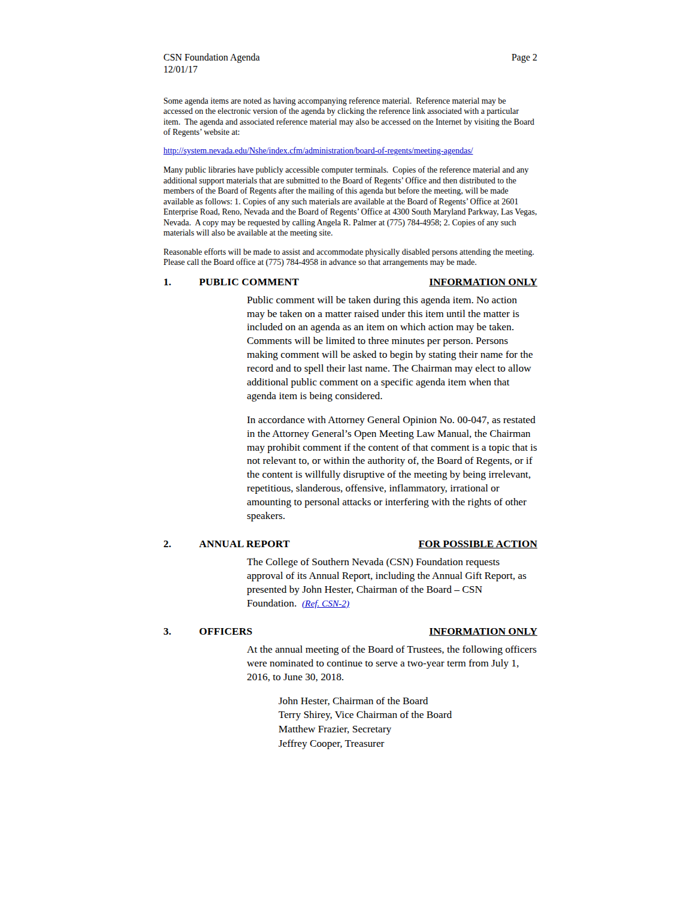CSN Foundation Agenda
12/01/17
Page 2
Some agenda items are noted as having accompanying reference material. Reference material may be accessed on the electronic version of the agenda by clicking the reference link associated with a particular item. The agenda and associated reference material may also be accessed on the Internet by visiting the Board of Regents’ website at:
http://system.nevada.edu/Nshe/index.cfm/administration/board-of-regents/meeting-agendas/
Many public libraries have publicly accessible computer terminals. Copies of the reference material and any additional support materials that are submitted to the Board of Regents’ Office and then distributed to the members of the Board of Regents after the mailing of this agenda but before the meeting, will be made available as follows: 1. Copies of any such materials are available at the Board of Regents’ Office at 2601 Enterprise Road, Reno, Nevada and the Board of Regents’ Office at 4300 South Maryland Parkway, Las Vegas, Nevada. A copy may be requested by calling Angela R. Palmer at (775) 784-4958; 2. Copies of any such materials will also be available at the meeting site.
Reasonable efforts will be made to assist and accommodate physically disabled persons attending the meeting. Please call the Board office at (775) 784-4958 in advance so that arrangements may be made.
1.
PUBLIC COMMENT
INFORMATION ONLY
Public comment will be taken during this agenda item. No action may be taken on a matter raised under this item until the matter is included on an agenda as an item on which action may be taken. Comments will be limited to three minutes per person. Persons making comment will be asked to begin by stating their name for the record and to spell their last name. The Chairman may elect to allow additional public comment on a specific agenda item when that agenda item is being considered.
In accordance with Attorney General Opinion No. 00-047, as restated in the Attorney General’s Open Meeting Law Manual, the Chairman may prohibit comment if the content of that comment is a topic that is not relevant to, or within the authority of, the Board of Regents, or if the content is willfully disruptive of the meeting by being irrelevant, repetitious, slanderous, offensive, inflammatory, irrational or amounting to personal attacks or interfering with the rights of other speakers.
2.
ANNUAL REPORT
FOR POSSIBLE ACTION
The College of Southern Nevada (CSN) Foundation requests approval of its Annual Report, including the Annual Gift Report, as presented by John Hester, Chairman of the Board – CSN Foundation. (Ref. CSN-2)
3.
OFFICERS
INFORMATION ONLY
At the annual meeting of the Board of Trustees, the following officers were nominated to continue to serve a two-year term from July 1, 2016, to June 30, 2018.
John Hester, Chairman of the Board
Terry Shirey, Vice Chairman of the Board
Matthew Frazier, Secretary
Jeffrey Cooper, Treasurer